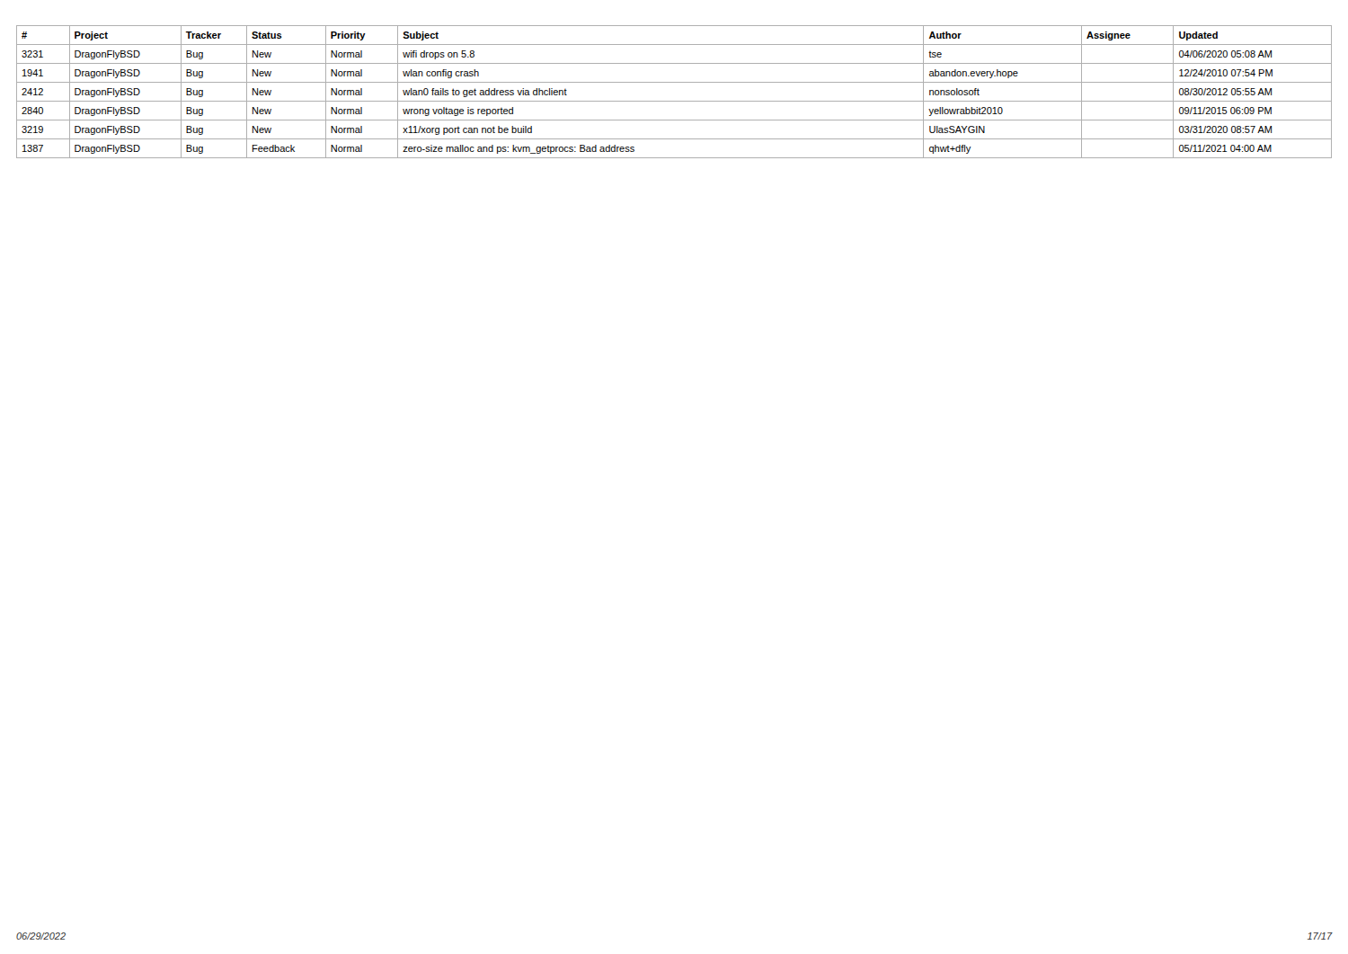| # | Project | Tracker | Status | Priority | Subject | Author | Assignee | Updated |
| --- | --- | --- | --- | --- | --- | --- | --- | --- |
| 3231 | DragonFlyBSD | Bug | New | Normal | wifi drops on 5.8 | tse | | 04/06/2020 05:08 AM |
| 1941 | DragonFlyBSD | Bug | New | Normal | wlan config crash | abandon.every.hope | | 12/24/2010 07:54 PM |
| 2412 | DragonFlyBSD | Bug | New | Normal | wlan0 fails to get address via dhclient | nonsolosoft | | 08/30/2012 05:55 AM |
| 2840 | DragonFlyBSD | Bug | New | Normal | wrong voltage is reported | yellowrabbit2010 | | 09/11/2015 06:09 PM |
| 3219 | DragonFlyBSD | Bug | New | Normal | x11/xorg port can not be build | UlasSAYGIN | | 03/31/2020 08:57 AM |
| 1387 | DragonFlyBSD | Bug | Feedback | Normal | zero-size malloc and ps: kvm_getprocs: Bad address | qhwt+dfly | | 05/11/2021 04:00 AM |
06/29/2022 17/17